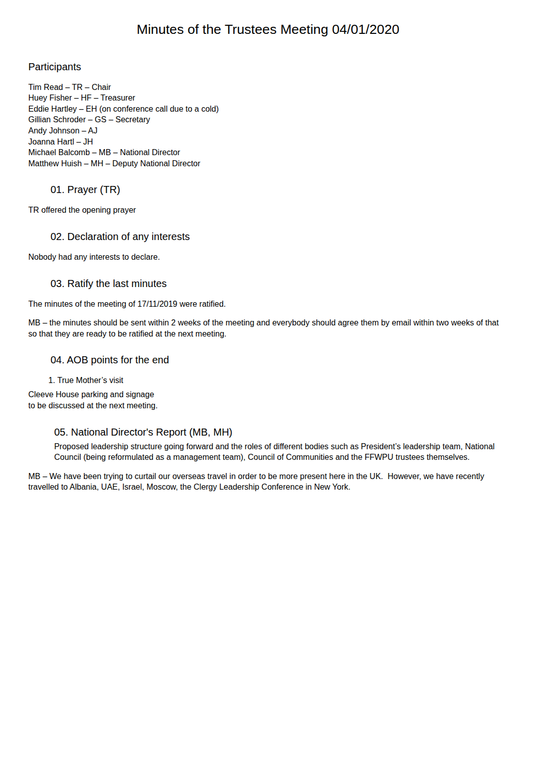Minutes of the Trustees Meeting 04/01/2020
Participants
Tim Read – TR – Chair
Huey Fisher – HF – Treasurer
Eddie Hartley – EH (on conference call due to a cold)
Gillian Schroder – GS – Secretary
Andy Johnson – AJ
Joanna Hartl – JH
Michael Balcomb – MB – National Director
Matthew Huish – MH – Deputy National Director
01. Prayer (TR)
TR offered the opening prayer
02. Declaration of any interests
Nobody had any interests to declare.
03. Ratify the last minutes
The minutes of the meeting of 17/11/2019 were ratified.
MB – the minutes should be sent within 2 weeks of the meeting and everybody should agree them by email within two weeks of that so that they are ready to be ratified at the next meeting.
04. AOB points for the end
True Mother’s visit
Cleeve House parking and signage
to be discussed at the next meeting.
05. National Director's Report (MB, MH)
Proposed leadership structure going forward and the roles of different bodies such as President’s leadership team, National Council (being reformulated as a management team), Council of Communities and the FFWPU trustees themselves.
MB – We have been trying to curtail our overseas travel in order to be more present here in the UK. However, we have recently travelled to Albania, UAE, Israel, Moscow, the Clergy Leadership Conference in New York.